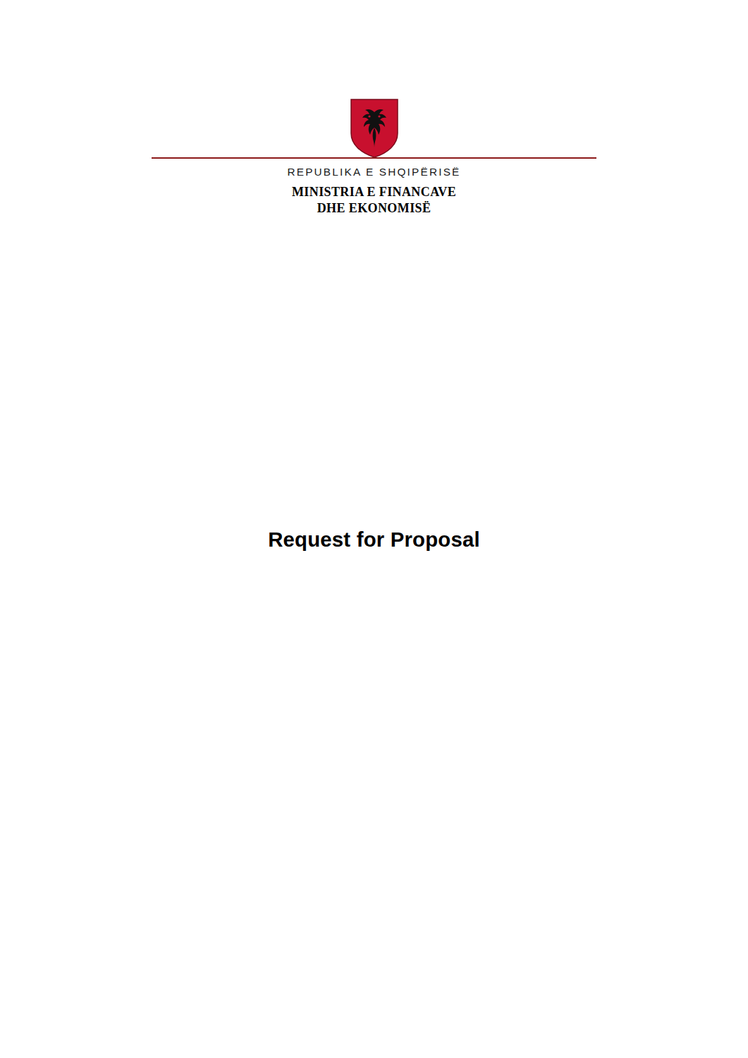REPUBLIKA E SHQIPËRISË
MINISTRIA E FINANCAVE
DHE EKONOMISË
Request for Proposal